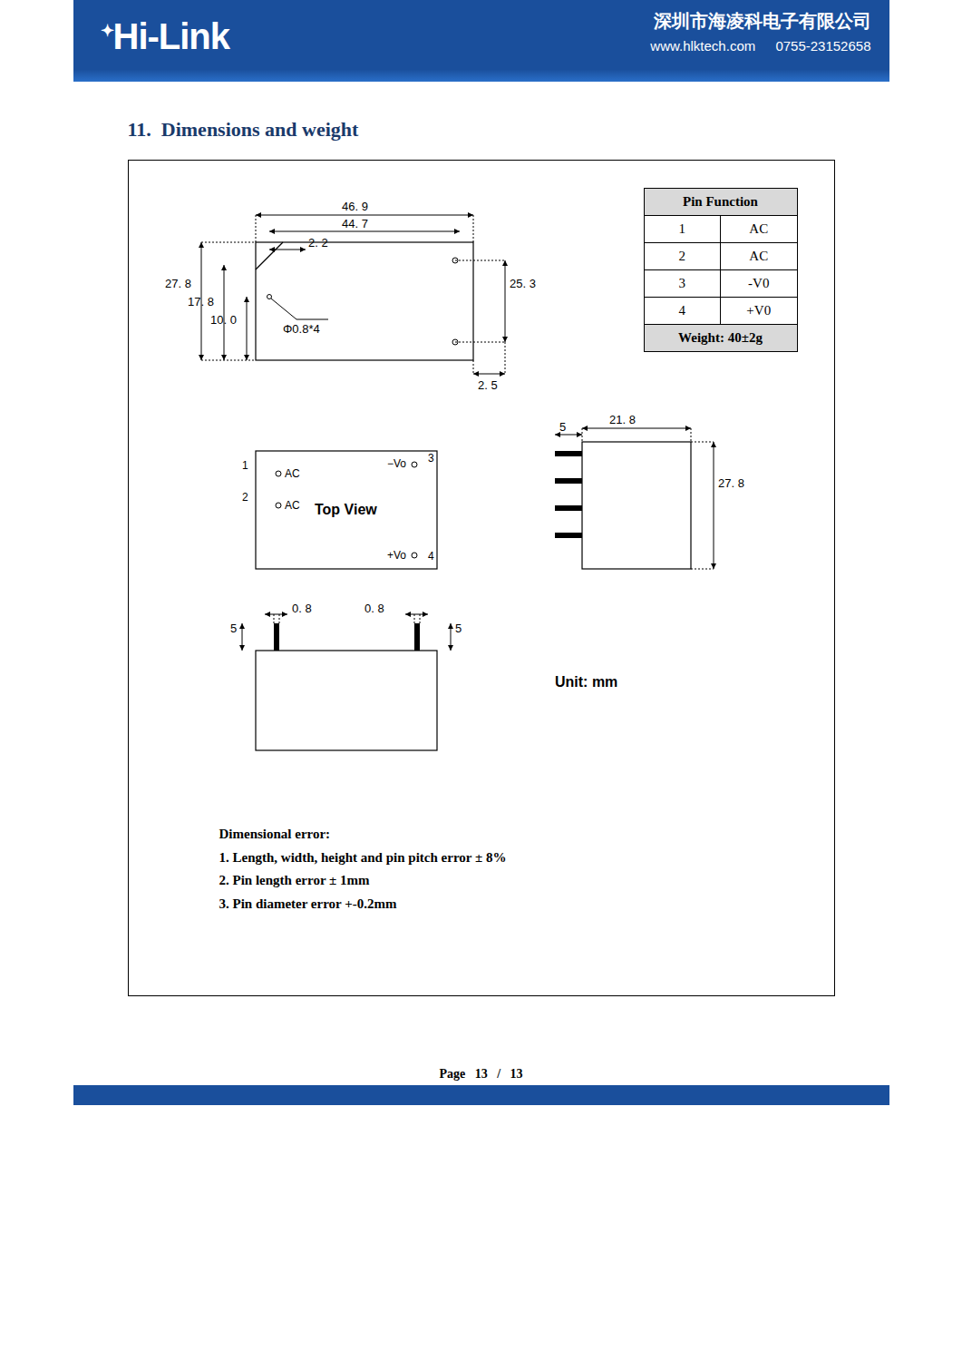✦Hi-Link
深圳市海凌科电子有限公司
www.hlktech.com 0755-23152658
11. Dimensions and weight
| Pin Function |
| --- |
| 1 | AC |
| 2 | AC |
| 3 | -V0 |
| 4 | +V0 |
| Weight: 40±2g |
46. 9 44. 7 2. 2 27. 8 17. 8 10. 0 Φ0.8*4 25. 3 2. 5 AC AC −Vo +Vo 1 2 3 4 Top View 21. 8 5 27. 8 0. 8 0. 8 5 5 Unit: mm
Dimensional error:
1. Length, width, height and pin pitch error ± 8%
2. Pin length error ± 1mm
3. Pin diameter error +-0.2mm
Page 13 / 13